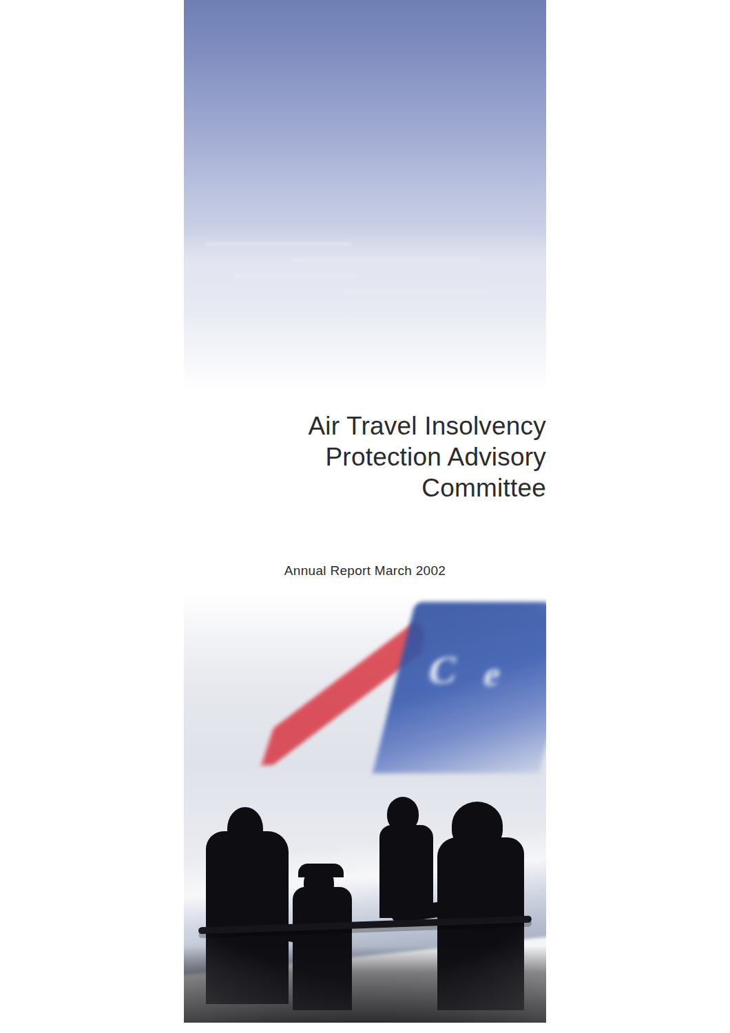Air Travel Insolvency
Protection Advisory
Committee
Annual Report March 2002
C e